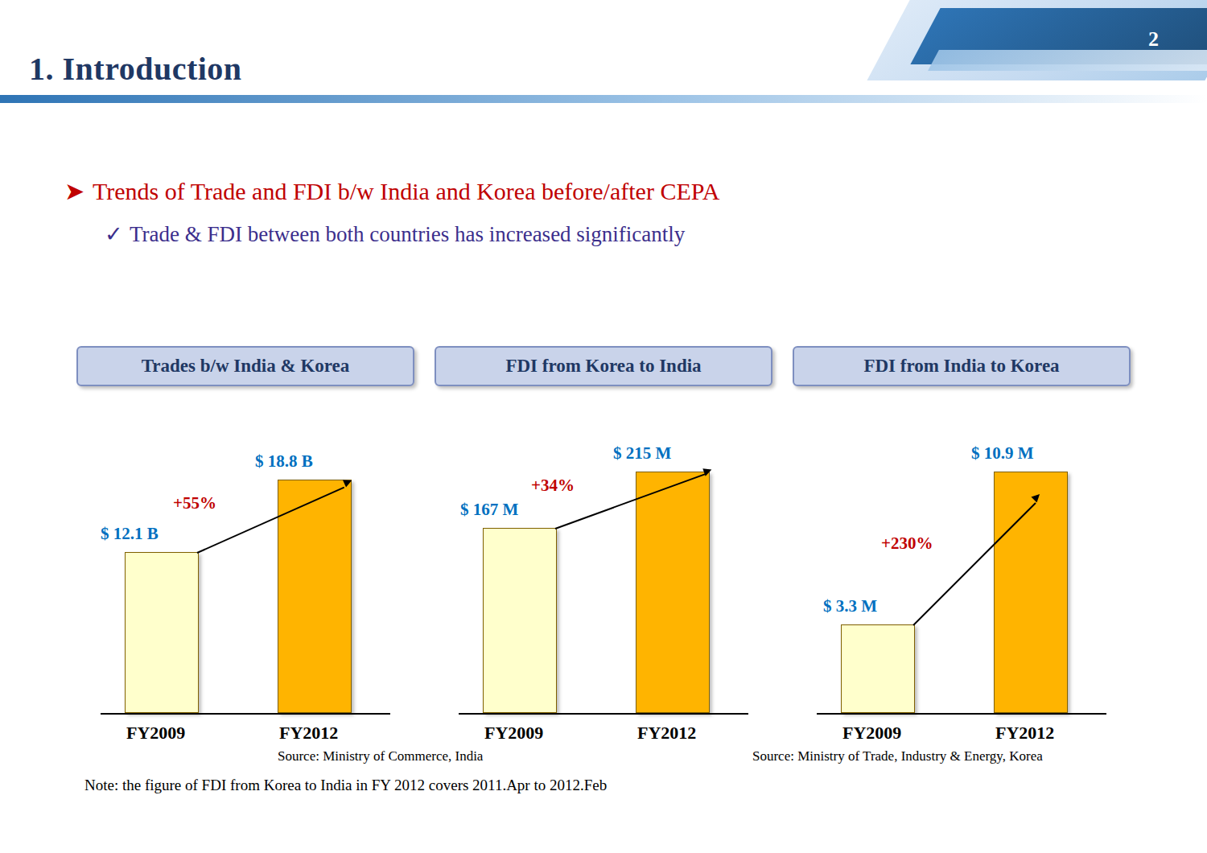2
1. Introduction
➤Trends of Trade and FDI b/w India and Korea before/after CEPA
✓Trade & FDI between both countries has increased significantly
Trades b/w India & Korea
$ 12.1 B
$ 18.8 B
+55%
FY2009 FY2012
FDI from Korea to India
$ 167 M
$ 215 M
+34%
FY2009 FY2012
FDI from India to Korea
$ 3.3 M
$ 10.9 M
+230%
FY2009 FY2012
Source: Ministry of Commerce, India
Source: Ministry of Trade, Industry & Energy, Korea
Note: the figure of FDI from Korea to India in FY 2012 covers 2011.Apr to 2012.Feb